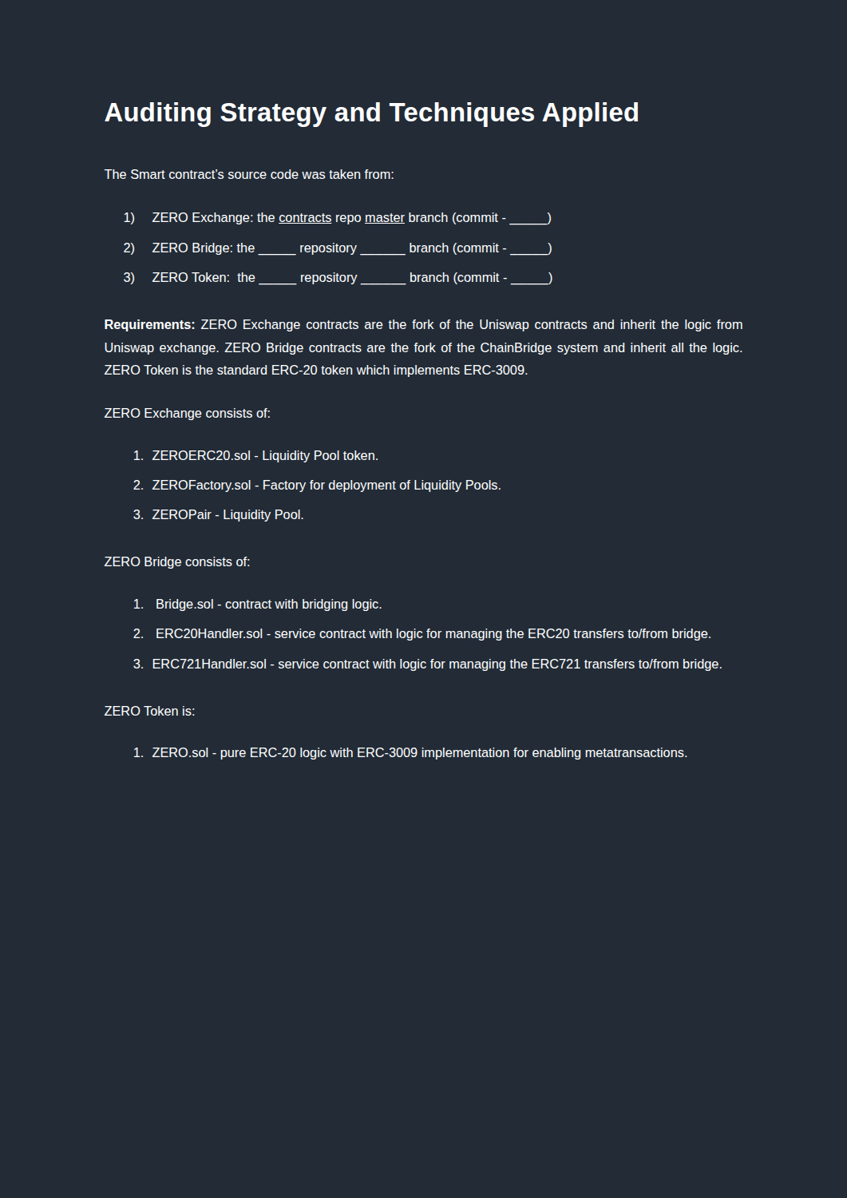Auditing Strategy and Techniques Applied
The Smart contract’s source code was taken from:
ZERO Exchange: the contracts repo master branch (commit - _____)
ZERO Bridge: the _____ repository ______ branch (commit - _____)
ZERO Token: the _____ repository ______ branch (commit - _____)
Requirements: ZERO Exchange contracts are the fork of the Uniswap contracts and inherit the logic from Uniswap exchange. ZERO Bridge contracts are the fork of the ChainBridge system and inherit all the logic. ZERO Token is the standard ERC-20 token which implements ERC-3009.
ZERO Exchange consists of:
ZEROERC20.sol - Liquidity Pool token.
ZEROFactory.sol - Factory for deployment of Liquidity Pools.
ZEROPair - Liquidity Pool.
ZERO Bridge consists of:
Bridge.sol - contract with bridging logic.
ERC20Handler.sol - service contract with logic for managing the ERC20 transfers to/from bridge.
ERC721Handler.sol - service contract with logic for managing the ERC721 transfers to/from bridge.
ZERO Token is:
ZERO.sol - pure ERC-20 logic with ERC-3009 implementation for enabling metatransactions.